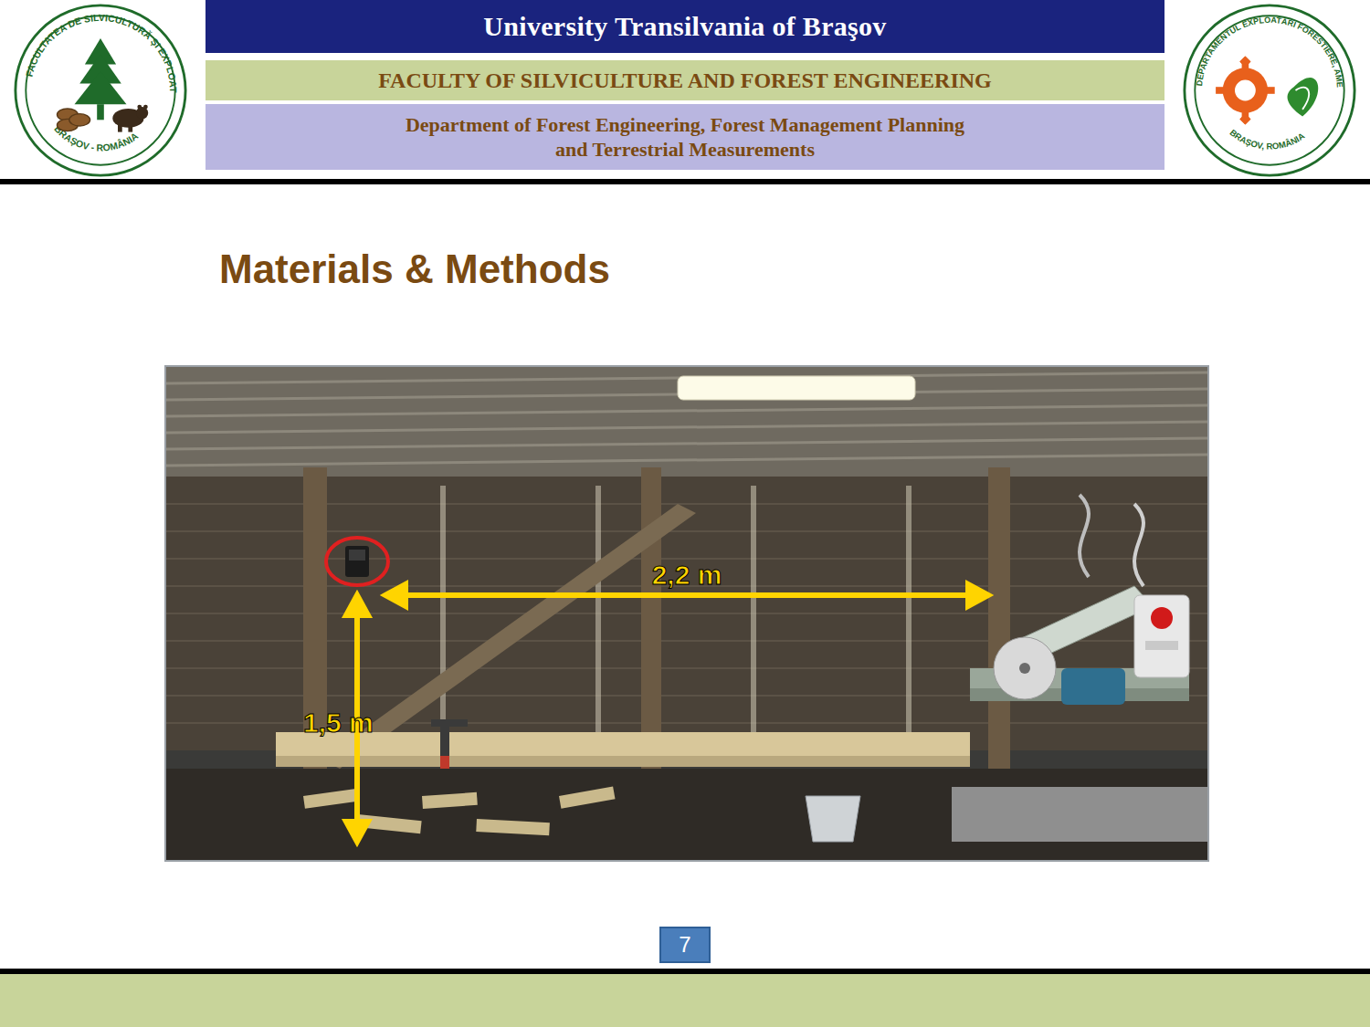FACULTATEA DE SILVICULTURĂ ȘI EXPLOATĂRI FORESTIERE BRAȘOV - ROMÂNIA
University Transilvania of Braşov
FACULTY OF SILVICULTURE AND FOREST ENGINEERING
Department of Forest Engineering, Forest Management Planning and Terrestrial Measurements
DEPARTAMENTUL EXPLOATĂRI FORESTIERE, AMENAJAREA PĂDURILOR ȘI MĂSURĂTORI TERESTRE BRAȘOV, ROMÂNIA
Materials & Methods
2,2 m 1,5 m
7